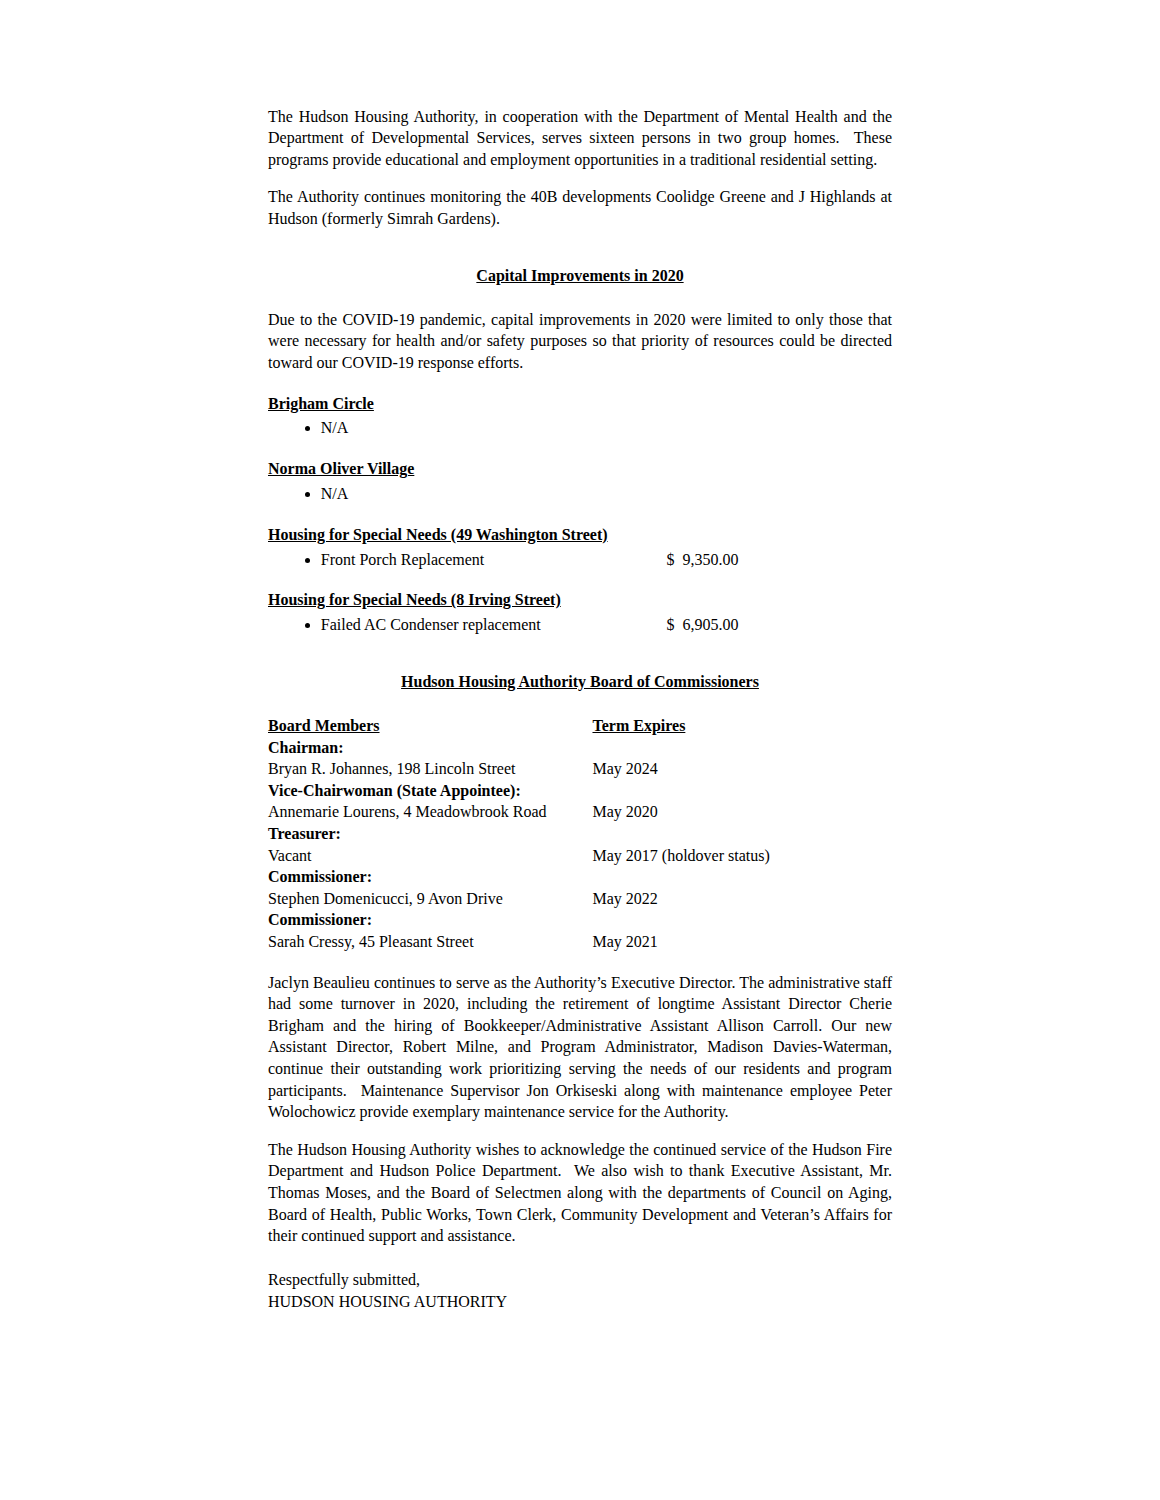The Hudson Housing Authority, in cooperation with the Department of Mental Health and the Department of Developmental Services, serves sixteen persons in two group homes. These programs provide educational and employment opportunities in a traditional residential setting.
The Authority continues monitoring the 40B developments Coolidge Greene and J Highlands at Hudson (formerly Simrah Gardens).
Capital Improvements in 2020
Due to the COVID-19 pandemic, capital improvements in 2020 were limited to only those that were necessary for health and/or safety purposes so that priority of resources could be directed toward our COVID-19 response efforts.
Brigham Circle
N/A
Norma Oliver Village
N/A
Housing for Special Needs (49 Washington Street)
Front Porch Replacement$ 9,350.00
Housing for Special Needs (8 Irving Street)
Failed AC Condenser replacement$ 6,905.00
Hudson Housing Authority Board of Commissioners
| Board Members | Term Expires |
| Chairman: | |
| Bryan R. Johannes, 198 Lincoln Street | May 2024 |
| Vice-Chairwoman (State Appointee): | |
| Annemarie Lourens, 4 Meadowbrook Road | May 2020 |
| Treasurer: | |
| Vacant | May 2017 (holdover status) |
| Commissioner: | |
| Stephen Domenicucci, 9 Avon Drive | May 2022 |
| Commissioner: | |
| Sarah Cressy, 45 Pleasant Street | May 2021 |
Jaclyn Beaulieu continues to serve as the Authority’s Executive Director. The administrative staff had some turnover in 2020, including the retirement of longtime Assistant Director Cherie Brigham and the hiring of Bookkeeper/Administrative Assistant Allison Carroll. Our new Assistant Director, Robert Milne, and Program Administrator, Madison Davies-Waterman, continue their outstanding work prioritizing serving the needs of our residents and program participants. Maintenance Supervisor Jon Orkiseski along with maintenance employee Peter Wolochowicz provide exemplary maintenance service for the Authority.
The Hudson Housing Authority wishes to acknowledge the continued service of the Hudson Fire Department and Hudson Police Department. We also wish to thank Executive Assistant, Mr. Thomas Moses, and the Board of Selectmen along with the departments of Council on Aging, Board of Health, Public Works, Town Clerk, Community Development and Veteran’s Affairs for their continued support and assistance.
Respectfully submitted,
HUDSON HOUSING AUTHORITY